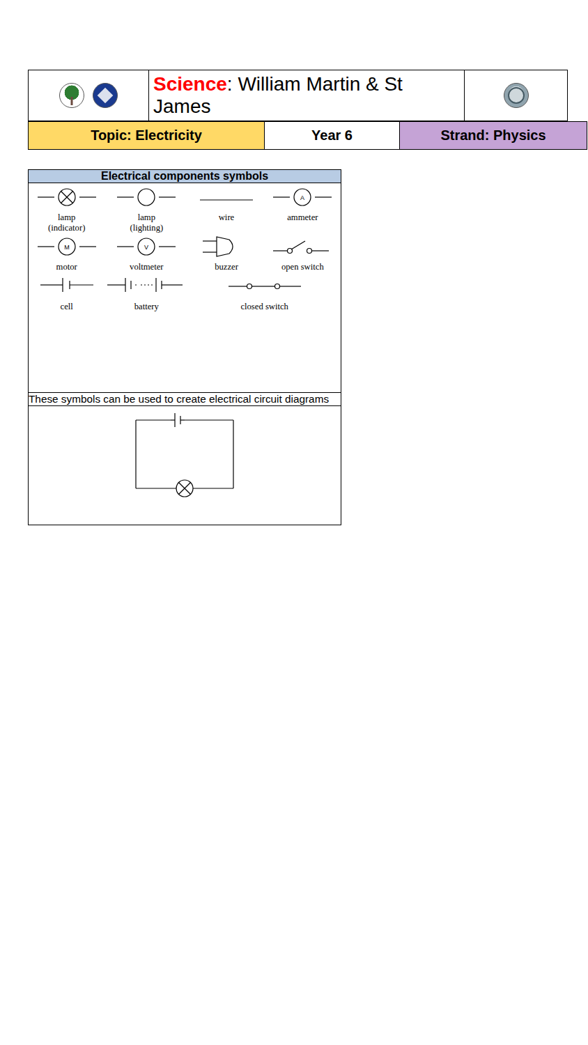| | Science : William Martin & St James | |
| Topic: Electricity | Year 6 | Strand: Physics |
| Electrical components symbols |
| / lamp (indicator) / lamp (lighting) / wire / A ammeter / / M motor / V voltmeter / buzzer / open switch / / cell / battery / closed switch / |
| These symbols can be used to create electrical circuit diagrams |